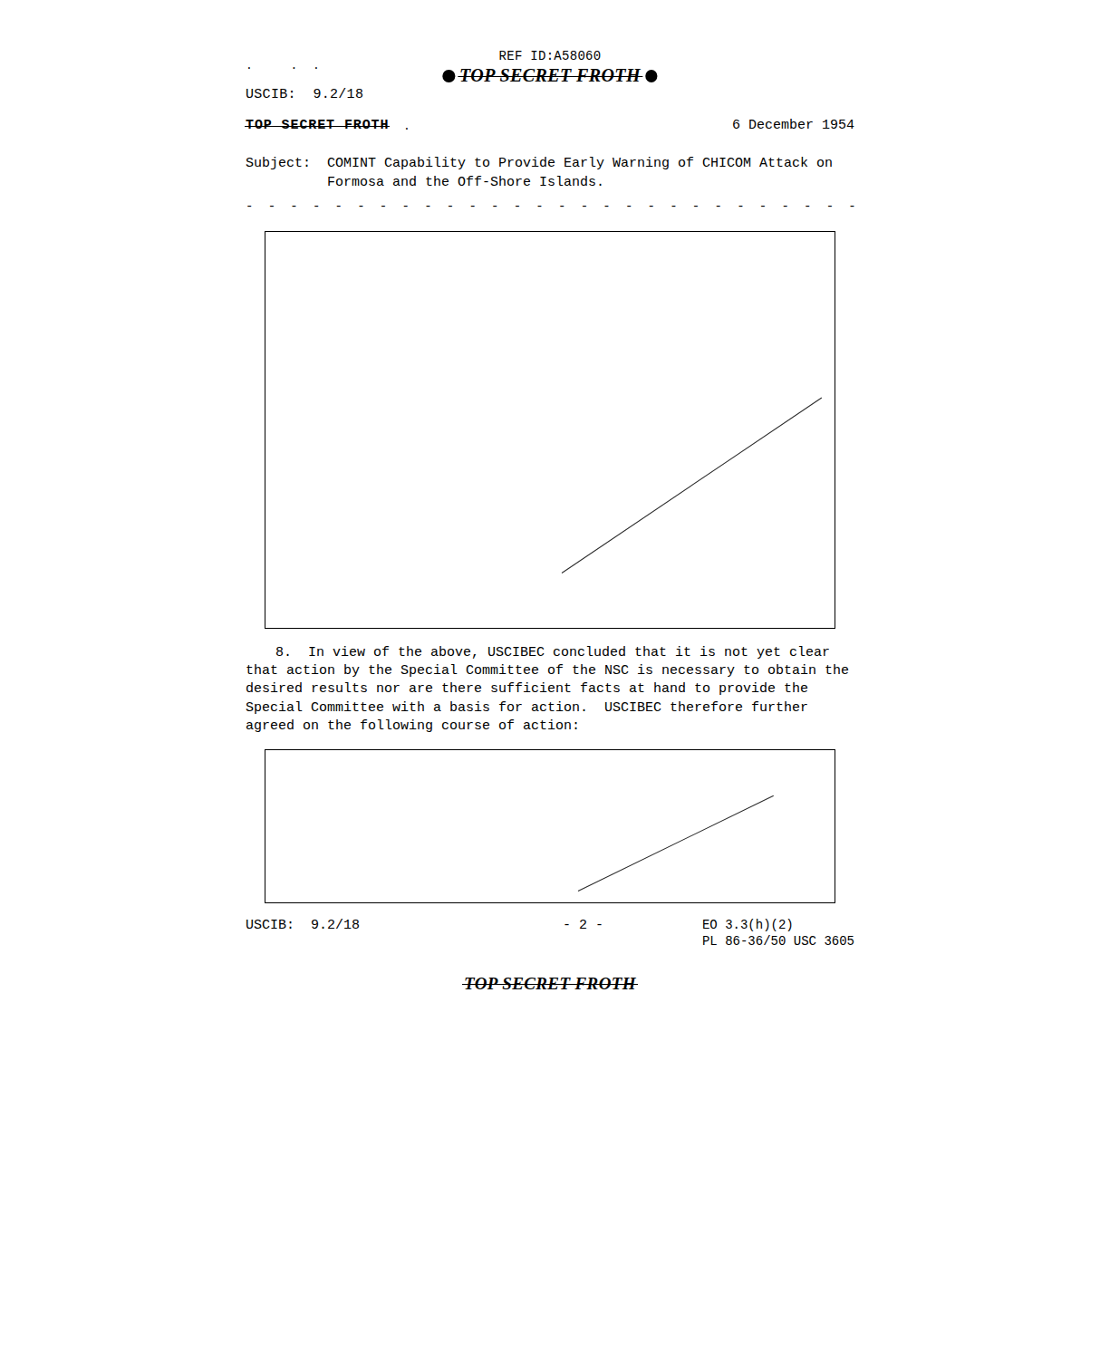. . .
REF ID:A58060 TOP SECRET FROTH
USCIB: 9.2/18
TOP SECRET FROTH.
6 December 1954
Subject:
COMINT Capability to Provide Early Warning of CHICOM Attack on Formosa and the Off-Shore Islands.
- - - - - - - - - - - - - - - - - - - - - - - - - - - - - - - - - -
8. In view of the above, USCIBEC concluded that it is not yet clear that action by the Special Committee of the NSC is necessary to obtain the desired results nor are there sufficient facts at hand to provide the Special Committee with a basis for action. USCIBEC therefore further agreed on the following course of action:
USCIB: 9.2/18
- 2 -
EO 3.3(h)(2)
PL 86-36/50 USC 3605
TOP SECRET FROTH